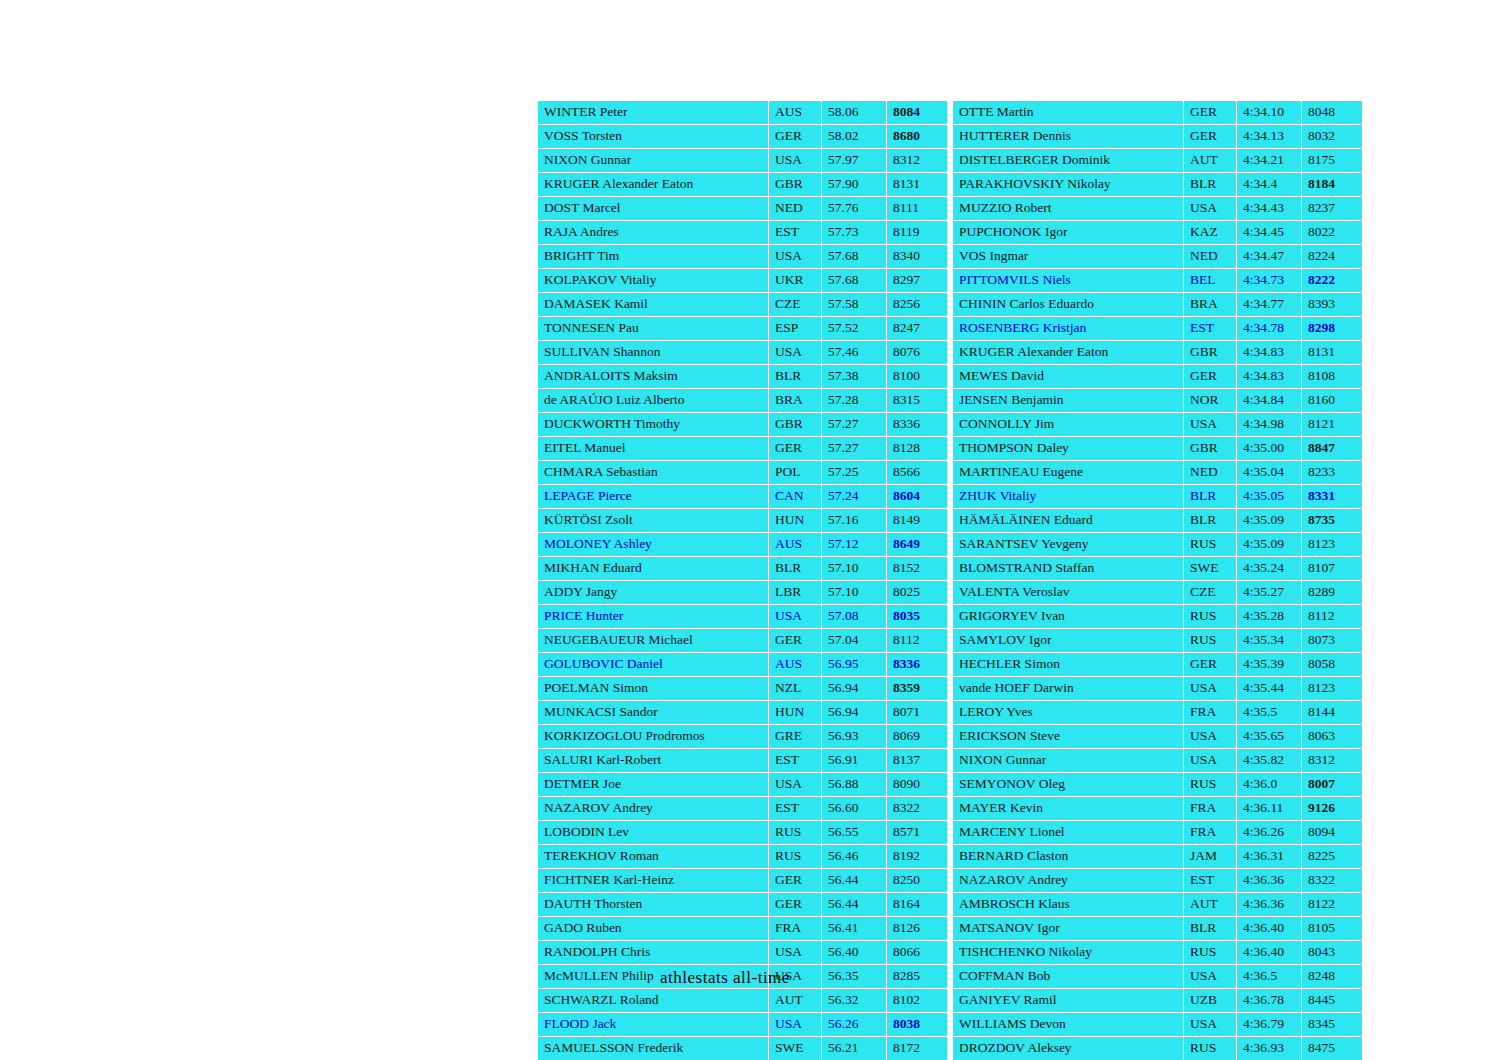| WINTER Peter | AUS | 58.06 | 8084 |
| VOSS Torsten | GER | 58.02 | 8680 |
| NIXON Gunnar | USA | 57.97 | 8312 |
| KRUGER Alexander Eaton | GBR | 57.90 | 8131 |
| DOST Marcel | NED | 57.76 | 8111 |
| RAJA Andres | EST | 57.73 | 8119 |
| BRIGHT Tim | USA | 57.68 | 8340 |
| KOLPAKOV Vitaliy | UKR | 57.68 | 8297 |
| DAMASEK Kamil | CZE | 57.58 | 8256 |
| TONNESEN Pau | ESP | 57.52 | 8247 |
| SULLIVAN Shannon | USA | 57.46 | 8076 |
| ANDRALOITS Maksim | BLR | 57.38 | 8100 |
| de ARAÚJO Luiz Alberto | BRA | 57.28 | 8315 |
| DUCKWORTH Timothy | GBR | 57.27 | 8336 |
| EITEL Manuel | GER | 57.27 | 8128 |
| CHMARA Sebastian | POL | 57.25 | 8566 |
| LEPAGE Pierce | CAN | 57.24 | 8604 |
| KÜRTÖSI Zsolt | HUN | 57.16 | 8149 |
| MOLONEY Ashley | AUS | 57.12 | 8649 |
| MIKHAN Eduard | BLR | 57.10 | 8152 |
| ADDY Jangy | LBR | 57.10 | 8025 |
| PRICE Hunter | USA | 57.08 | 8035 |
| NEUGEBAUEUR Michael | GER | 57.04 | 8112 |
| GOLUBOVIC Daniel | AUS | 56.95 | 8336 |
| POELMAN Simon | NZL | 56.94 | 8359 |
| MUNKACSI Sandor | HUN | 56.94 | 8071 |
| KORKIZOGLOU Prodromos | GRE | 56.93 | 8069 |
| SALURI Karl-Robert | EST | 56.91 | 8137 |
| DETMER Joe | USA | 56.88 | 8090 |
| NAZAROV Andrey | EST | 56.60 | 8322 |
| LOBODIN Lev | RUS | 56.55 | 8571 |
| TEREKHOV Roman | RUS | 56.46 | 8192 |
| FICHTNER Karl-Heinz | GER | 56.44 | 8250 |
| DAUTH Thorsten | GER | 56.44 | 8164 |
| GADO Ruben | FRA | 56.41 | 8126 |
| RANDOLPH Chris | USA | 56.40 | 8066 |
| McMULLEN Philip | USA | 56.35 | 8285 |
| SCHWARZL Roland | AUT | 56.32 | 8102 |
| FLOOD Jack | USA | 56.26 | 8038 |
| SAMUELSSON Frederik | SWE | 56.21 | 8172 |
| OTTE Martin | GER | 4:34.10 | 8048 |
| HUTTERER Dennis | GER | 4:34.13 | 8032 |
| DISTELBERGER Dominik | AUT | 4:34.21 | 8175 |
| PARAKHOVSKIY Nikolay | BLR | 4:34.4 | 8184 |
| MUZZIO Robert | USA | 4:34.43 | 8237 |
| PUPCHONOK Igor | KAZ | 4:34.45 | 8022 |
| VOS Ingmar | NED | 4:34.47 | 8224 |
| PITTOMVILS Niels | BEL | 4:34.73 | 8222 |
| CHININ Carlos Eduardo | BRA | 4:34.77 | 8393 |
| ROSENBERG Kristjan | EST | 4:34.78 | 8298 |
| KRUGER Alexander Eaton | GBR | 4:34.83 | 8131 |
| MEWES David | GER | 4:34.83 | 8108 |
| JENSEN Benjamin | NOR | 4:34.84 | 8160 |
| CONNOLLY Jim | USA | 4:34.98 | 8121 |
| THOMPSON Daley | GBR | 4:35.00 | 8847 |
| MARTINEAU Eugene | NED | 4:35.04 | 8233 |
| ZHUK Vitaliy | BLR | 4:35.05 | 8331 |
| HÄMÄLÄINEN Eduard | BLR | 4:35.09 | 8735 |
| SARANTSEV Yevgeny | RUS | 4:35.09 | 8123 |
| BLOMSTRAND Staffan | SWE | 4:35.24 | 8107 |
| VALENTA Veroslav | CZE | 4:35.27 | 8289 |
| GRIGORYEV Ivan | RUS | 4:35.28 | 8112 |
| SAMYLOV Igor | RUS | 4:35.34 | 8073 |
| HECHLER Simon | GER | 4:35.39 | 8058 |
| vande HOEF Darwin | USA | 4:35.44 | 8123 |
| LEROY Yves | FRA | 4:35.5 | 8144 |
| ERICKSON Steve | USA | 4:35.65 | 8063 |
| NIXON Gunnar | USA | 4:35.82 | 8312 |
| SEMYONOV Oleg | RUS | 4:36.0 | 8007 |
| MAYER Kevin | FRA | 4:36.11 | 9126 |
| MARCENY Lionel | FRA | 4:36.26 | 8094 |
| BERNARD Claston | JAM | 4:36.31 | 8225 |
| NAZAROV Andrey | EST | 4:36.36 | 8322 |
| AMBROSCH Klaus | AUT | 4:36.36 | 8122 |
| MATSANOV Igor | BLR | 4:36.40 | 8105 |
| TISHCHENKO Nikolay | RUS | 4:36.40 | 8043 |
| COFFMAN Bob | USA | 4:36.5 | 8248 |
| GANIYEV Ramil | UZB | 4:36.78 | 8445 |
| WILLIAMS Devon | USA | 4:36.79 | 8345 |
| DROZDOV Aleksey | RUS | 4:36.93 | 8475 |
athlestats all-time